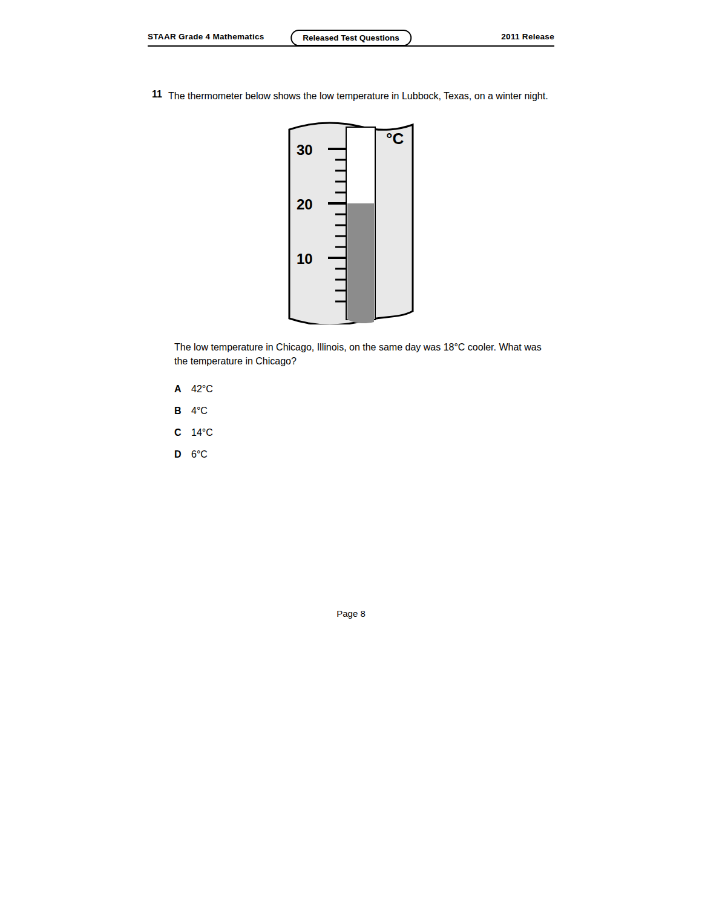STAAR Grade 4 Mathematics
Released Test Questions
2011 Release
11
The thermometer below shows the low temperature in Lubbock, Texas, on a winter night.
°C 30 20 10
The low temperature in Chicago, Illinois, on the same day was 18°C cooler. What was the temperature in Chicago?
A 42°C
B 4°C
C 14°C
D 6°C
Page 8